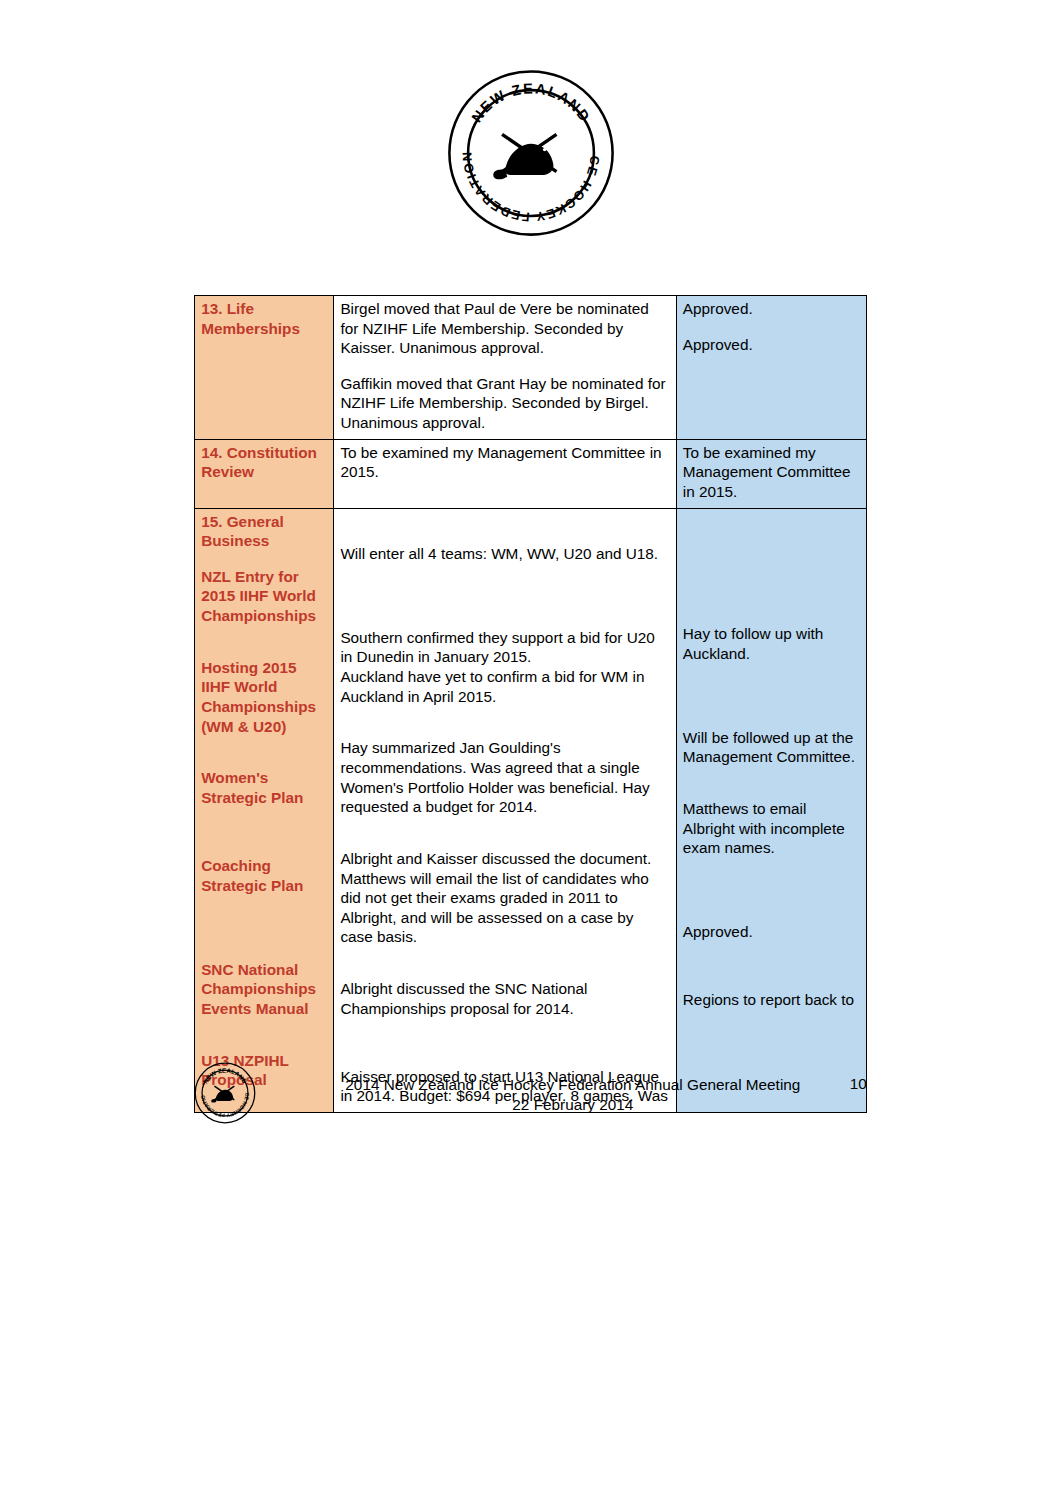NEW ZEALAND ICE HOCKEY FEDERATION
| 13. Life Memberships | Birgel moved that Paul de Vere be nominated for NZIHF Life Membership. Seconded by Kaisser. Unanimous approval. Gaffikin moved that Grant Hay be nominated for NZIHF Life Membership. Seconded by Birgel. Unanimous approval. | Approved. Approved. |
| 14. Constitution Review | To be examined my Management Committee in 2015. | To be examined my Management Committee in 2015. |
| 15. General Business NZL Entry for 2015 IIHF World Championships Hosting 2015 IIHF World Championships (WM & U20) Women's Strategic Plan Coaching Strategic Plan SNC National Championships Events Manual U13 NZPIHL Proposal | Will enter all 4 teams: WM, WW, U20 and U18. Southern confirmed they support a bid for U20 in Dunedin in January 2015. Auckland have yet to confirm a bid for WM in Auckland in April 2015. Hay summarized Jan Goulding's recommendations. Was agreed that a single Women's Portfolio Holder was beneficial. Hay requested a budget for 2014. Albright and Kaisser discussed the document. Matthews will email the list of candidates who did not get their exams graded in 2011 to Albright, and will be assessed on a case by case basis. Albright discussed the SNC National Championships proposal for 2014. Kaisser proposed to start U13 National League in 2014. Budget: $694 per player. 8 games. Was | Hay to follow up with Auckland. Will be followed up at the Management Committee. Matthews to email Albright with incomplete exam names. Approved. Regions to report back to |
NEW ZEALAND ICE HOCKEY FEDERATION
2014 New Zealand Ice Hockey Federation Annual General Meeting
22 February 2014
10